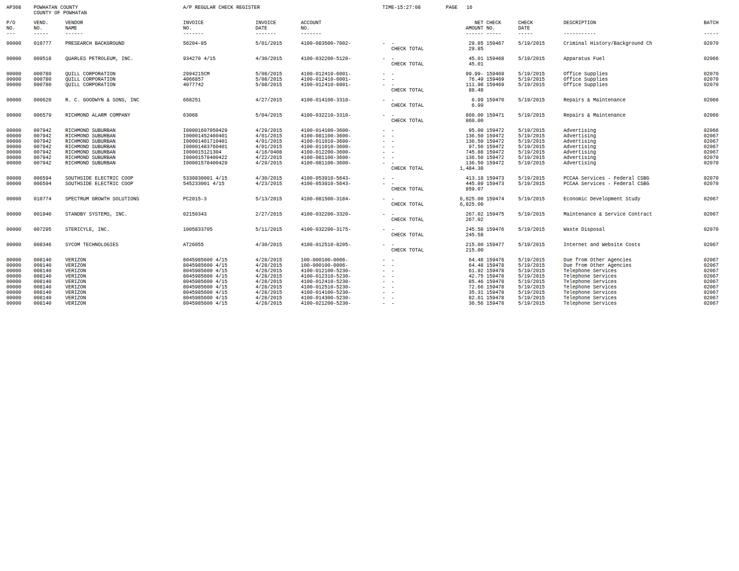| AP308 | POWHATAN COUNTY COUNTY OF POWHATAN | A/P REGULAR CHECK REGISTER | TIME-15:27:08 | PAGE 16 | | | | |
| --- | --- | --- | --- | --- | --- | --- | --- | --- |
| P/O NO. | VEND. NO. | VENDOR NAME | INVOICE NO. | INVOICE DATE | ACCOUNT NO. | | | NET AMOUNT | CHECK NO. | CHECK DATE | DESCRIPTION | BATCH |
| --- | ----- | ------ | ------- | ------- | ------- | | | ------ | ----- | ----- | ----------- | ----- |
| 00000 | 010777 | PRESEARCH BACKGROUND | 56204-85 | 5/01/2015 | 4100-083500-7002- | - | - | 29.85 | 159467 | 5/19/2015 | Criminal History/Background Ch | 02070 |
| | CHECK TOTAL | 29.85 | |
| 00000 | 009518 | QUARLES PETROLEUM, INC. | 934270 4/15 | 4/30/2015 | 4100-032200-5120- | - | - | 45.01 | 159468 | 5/19/2015 | Apparatus Fuel | 02066 |
| | CHECK TOTAL | 45.01 | |
| 00000 | 000780 | QUILL CORPORATION | 2994215CM | 5/08/2015 | 4100-012410-6001- | - | - | 99.99- | 159469 | 5/19/2015 | Office Supplies | 02070 |
| 00000 | 000780 | QUILL CORPORATION | 4066857 | 5/08/2015 | 4100-012410-6001- | - | - | 76.49 | 159469 | 5/19/2015 | Office Supplies | 02070 |
| 00000 | 000780 | QUILL CORPORATION | 4077742 | 5/08/2015 | 4100-012410-6001- | - | - | 111.98 | 159469 | 5/19/2015 | Office Supplies | 02070 |
| | CHECK TOTAL | 88.48 | |
| 00000 | 000620 | R. C. GOODWYN & SONS, INC | 668251 | 4/27/2015 | 4100-014100-3310- | - | - | 6.99 | 159470 | 5/19/2015 | Repairs & Maintenance | 02066 |
| | CHECK TOTAL | 6.99 | |
| 00000 | 006579 | RICHMOND ALARM COMPANY | 63068 | 5/04/2015 | 4100-032210-3310- | - | - | 860.00 | 159471 | 5/19/2015 | Repairs & Maintenance | 02066 |
| | CHECK TOTAL | 860.00 | |
| 00000 | 007942 | RICHMOND SUBURBAN | I00001607050429 | 4/29/2015 | 4100-014100-3600- | - | - | 95.00 | 159472 | 5/19/2015 | Advertising | 02066 |
| 00000 | 007942 | RICHMOND SUBURBAN | I00001452460401 | 4/01/2015 | 4100-081100-3600- | - | - | 136.50 | 159472 | 5/19/2015 | Advertising | 02067 |
| 00000 | 007942 | RICHMOND SUBURBAN | I00001461710401 | 4/01/2015 | 4100-011010-3600- | - | - | 136.50 | 159472 | 5/19/2015 | Advertising | 02067 |
| 00000 | 007942 | RICHMOND SUBURBAN | I00001483760401 | 4/01/2015 | 4100-011010-3600- | - | - | 97.50 | 159472 | 5/19/2015 | Advertising | 02067 |
| 00000 | 007942 | RICHMOND SUBURBAN | I000015121304 | 4/16/0408 | 4100-012200-3600- | - | - | 745.88 | 159472 | 5/19/2015 | Advertising | 02067 |
| 00000 | 007942 | RICHMOND SUBURBAN | I00001578400422 | 4/22/2015 | 4100-081100-3600- | - | - | 136.50 | 159472 | 5/19/2015 | Advertising | 02070 |
| 00000 | 007942 | RICHMOND SUBURBAN | I00001578400429 | 4/29/2015 | 4100-081100-3600- | - | - | 136.50 | 159472 | 5/19/2015 | Advertising | 02070 |
| | CHECK TOTAL | 1,484.38 | |
| 00000 | 006594 | SOUTHSIDE ELECTRIC COOP | 5330830001 4/15 | 4/30/2015 | 4100-053910-5643- | - | - | 413.18 | 159473 | 5/19/2015 | PCCAA Services - Federal CSBG | 02070 |
| 00000 | 006594 | SOUTHSIDE ELECTRIC COOP | 545233001 4/15 | 4/23/2015 | 4100-053910-5643- | - | - | 445.89 | 159473 | 5/19/2015 | PCCAA Services - Federal CSBG | 02070 |
| | CHECK TOTAL | 859.07 | |
| 00000 | 010774 | SPECTRUM GROWTH SOLUTIONS | PC2015-3 | 5/13/2015 | 4100-081500-3184- | - | - | 6,825.00 | 159474 | 5/19/2015 | Economic Development Study | 02067 |
| | CHECK TOTAL | 6,825.00 | |
| 00000 | 001940 | STANDBY SYSTEMS, INC. | 02150343 | 2/27/2015 | 4100-032200-3320- | - | - | 267.02 | 159475 | 5/19/2015 | Maintenance & Service Contract | 02067 |
| | CHECK TOTAL | 267.02 | |
| 00000 | 007295 | STERICYLE, INC. | 1005833705 | 5/11/2015 | 4100-032200-3175- | - | - | 245.58 | 159476 | 5/19/2015 | Waste Disposal | 02070 |
| | CHECK TOTAL | 245.58 | |
| 00000 | 008346 | SYCOM TECHNOLOGIES | AT26055 | 4/30/2015 | 4100-012510-8205- | - | - | 215.00 | 159477 | 5/19/2015 | Internet and Website Costs | 02067 |
| | CHECK TOTAL | 215.00 | |
| 00000 | 008140 | VERIZON | 8045985600 4/15 | 4/28/2015 | 100-000100-0006- | - | - | 64.48 | 159478 | 5/19/2015 | Due from Other Agencies | 02067 |
| 00000 | 008140 | VERIZON | 8045985600 4/15 | 4/28/2015 | 100-000100-0006- | - | - | 64.48 | 159478 | 5/19/2015 | Due from Other Agencies | 02067 |
| 00000 | 008140 | VERIZON | 8045985600 4/15 | 4/28/2015 | 4100-012100-5230- | - | - | 61.92 | 159478 | 5/19/2015 | Telephone Services | 02067 |
| 00000 | 008140 | VERIZON | 8045985600 4/15 | 4/28/2015 | 4100-012310-5230- | - | - | 42.75 | 159478 | 5/19/2015 | Telephone Services | 02067 |
| 00000 | 008140 | VERIZON | 8045985600 4/15 | 4/28/2015 | 4100-012410-5230- | - | - | 85.46 | 159478 | 5/19/2015 | Telephone Services | 02067 |
| 00000 | 008140 | VERIZON | 8045985600 4/15 | 4/28/2015 | 4100-012510-5230- | - | - | 72.66 | 159478 | 5/19/2015 | Telephone Services | 02067 |
| 00000 | 008140 | VERIZON | 8045985600 4/15 | 4/28/2015 | 4100-014100-5230- | - | - | 35.31 | 159478 | 5/19/2015 | Telephone Services | 02067 |
| 00000 | 008140 | VERIZON | 8045985600 4/15 | 4/28/2015 | 4100-014300-5230- | - | - | 82.61 | 159478 | 5/19/2015 | Telephone Services | 02067 |
| 00000 | 008140 | VERIZON | 8045985600 4/15 | 4/28/2015 | 4100-021200-5230- | - | - | 36.56 | 159478 | 5/19/2015 | Telephone Services | 02067 |